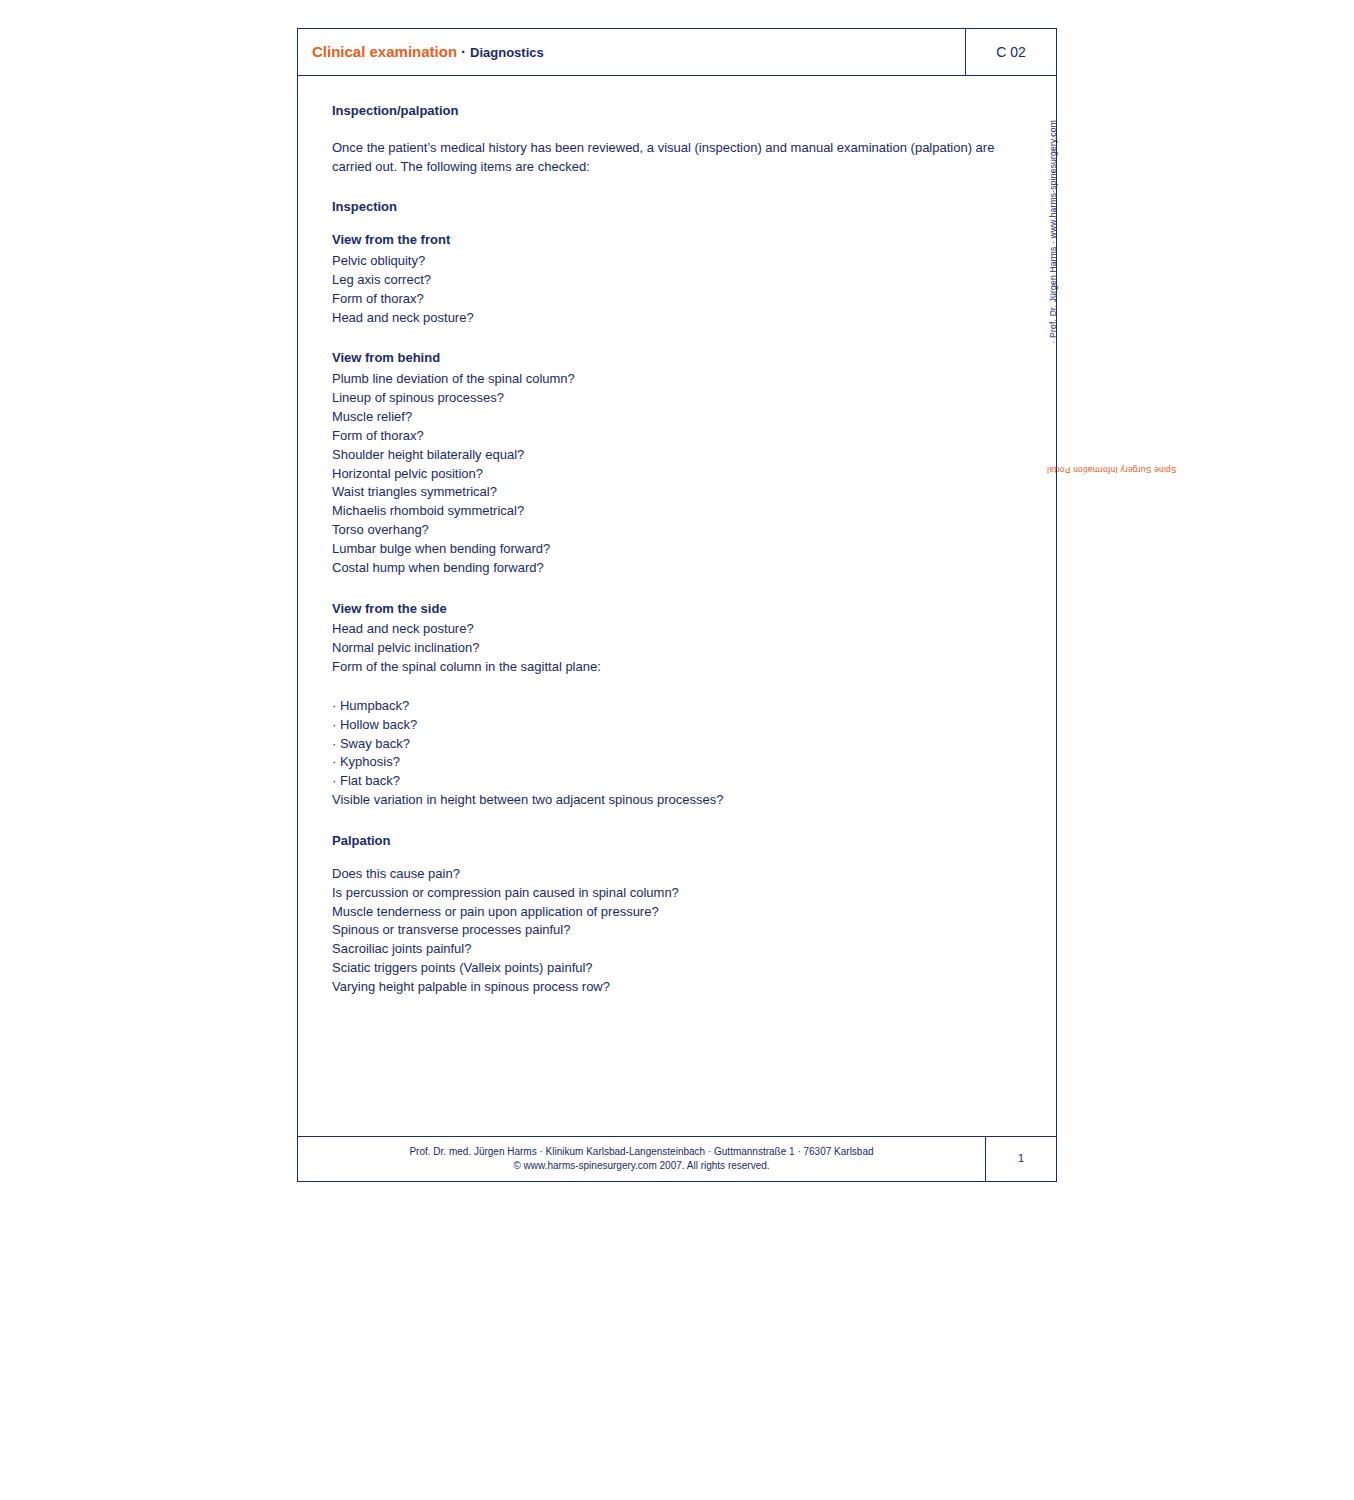Spine Surgery Information Portal · Prof. Dr. Jürgen Harms · www.harms-spinesurgery.com
Clinical examination·Diagnostics
C 02
Inspection/palpation
Once the patient’s medical history has been reviewed, a visual (inspection) and manual examination (palpation) are carried out. The following items are checked:
Inspection
View from the front
Pelvic obliquity?
Leg axis correct?
Form of thorax?
Head and neck posture?
View from behind
Plumb line deviation of the spinal column?
Lineup of spinous processes?
Muscle relief?
Form of thorax?
Shoulder height bilaterally equal?
Horizontal pelvic position?
Waist triangles symmetrical?
Michaelis rhomboid symmetrical?
Torso overhang?
Lumbar bulge when bending forward?
Costal hump when bending forward?
View from the side
Head and neck posture?
Normal pelvic inclination?
Form of the spinal column in the sagittal plane:
Humpback?
Hollow back?
Sway back?
Kyphosis?
Flat back?
Visible variation in height between two adjacent spinous processes?
Palpation
Does this cause pain?
Is percussion or compression pain caused in spinal column?
Muscle tenderness or pain upon application of pressure?
Spinous or transverse processes painful?
Sacroiliac joints painful?
Sciatic triggers points (Valleix points) painful?
Varying height palpable in spinous process row?
Prof. Dr. med. Jürgen Harms · Klinikum Karlsbad-Langensteinbach · Guttmannstraße 1 · 76307 Karlsbad
© www.harms-spinesurgery.com 2007. All rights reserved.
1